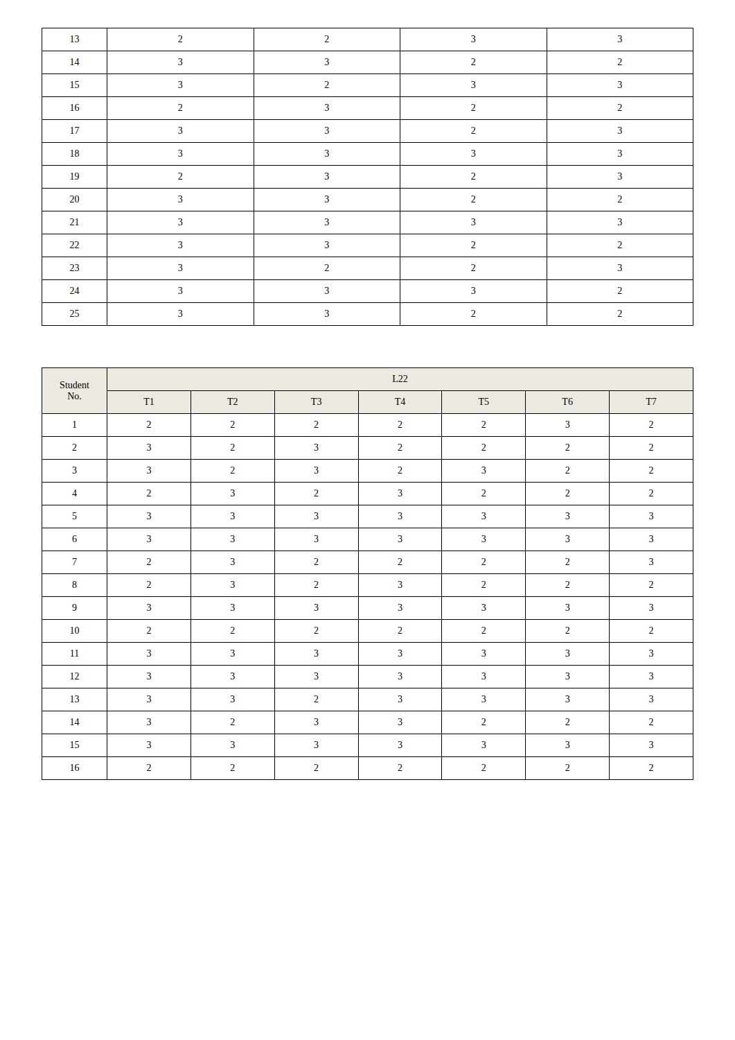| 13 | 2 | 2 | 3 | 3 |
| 14 | 3 | 3 | 2 | 2 |
| 15 | 3 | 2 | 3 | 3 |
| 16 | 2 | 3 | 2 | 2 |
| 17 | 3 | 3 | 2 | 3 |
| 18 | 3 | 3 | 3 | 3 |
| 19 | 2 | 3 | 2 | 3 |
| 20 | 3 | 3 | 2 | 2 |
| 21 | 3 | 3 | 3 | 3 |
| 22 | 3 | 3 | 2 | 2 |
| 23 | 3 | 2 | 2 | 3 |
| 24 | 3 | 3 | 3 | 2 |
| 25 | 3 | 3 | 2 | 2 |
| Student No. | L22 |
| --- | --- |
| T1 | T2 | T3 | T4 | T5 | T6 | T7 |
| 1 | 2 | 2 | 2 | 2 | 2 | 3 | 2 |
| 2 | 3 | 2 | 3 | 2 | 2 | 2 | 2 |
| 3 | 3 | 2 | 3 | 2 | 3 | 2 | 2 |
| 4 | 2 | 3 | 2 | 3 | 2 | 2 | 2 |
| 5 | 3 | 3 | 3 | 3 | 3 | 3 | 3 |
| 6 | 3 | 3 | 3 | 3 | 3 | 3 | 3 |
| 7 | 2 | 3 | 2 | 2 | 2 | 2 | 3 |
| 8 | 2 | 3 | 2 | 3 | 2 | 2 | 2 |
| 9 | 3 | 3 | 3 | 3 | 3 | 3 | 3 |
| 10 | 2 | 2 | 2 | 2 | 2 | 2 | 2 |
| 11 | 3 | 3 | 3 | 3 | 3 | 3 | 3 |
| 12 | 3 | 3 | 3 | 3 | 3 | 3 | 3 |
| 13 | 3 | 3 | 2 | 3 | 3 | 3 | 3 |
| 14 | 3 | 2 | 3 | 3 | 2 | 2 | 2 |
| 15 | 3 | 3 | 3 | 3 | 3 | 3 | 3 |
| 16 | 2 | 2 | 2 | 2 | 2 | 2 | 2 |